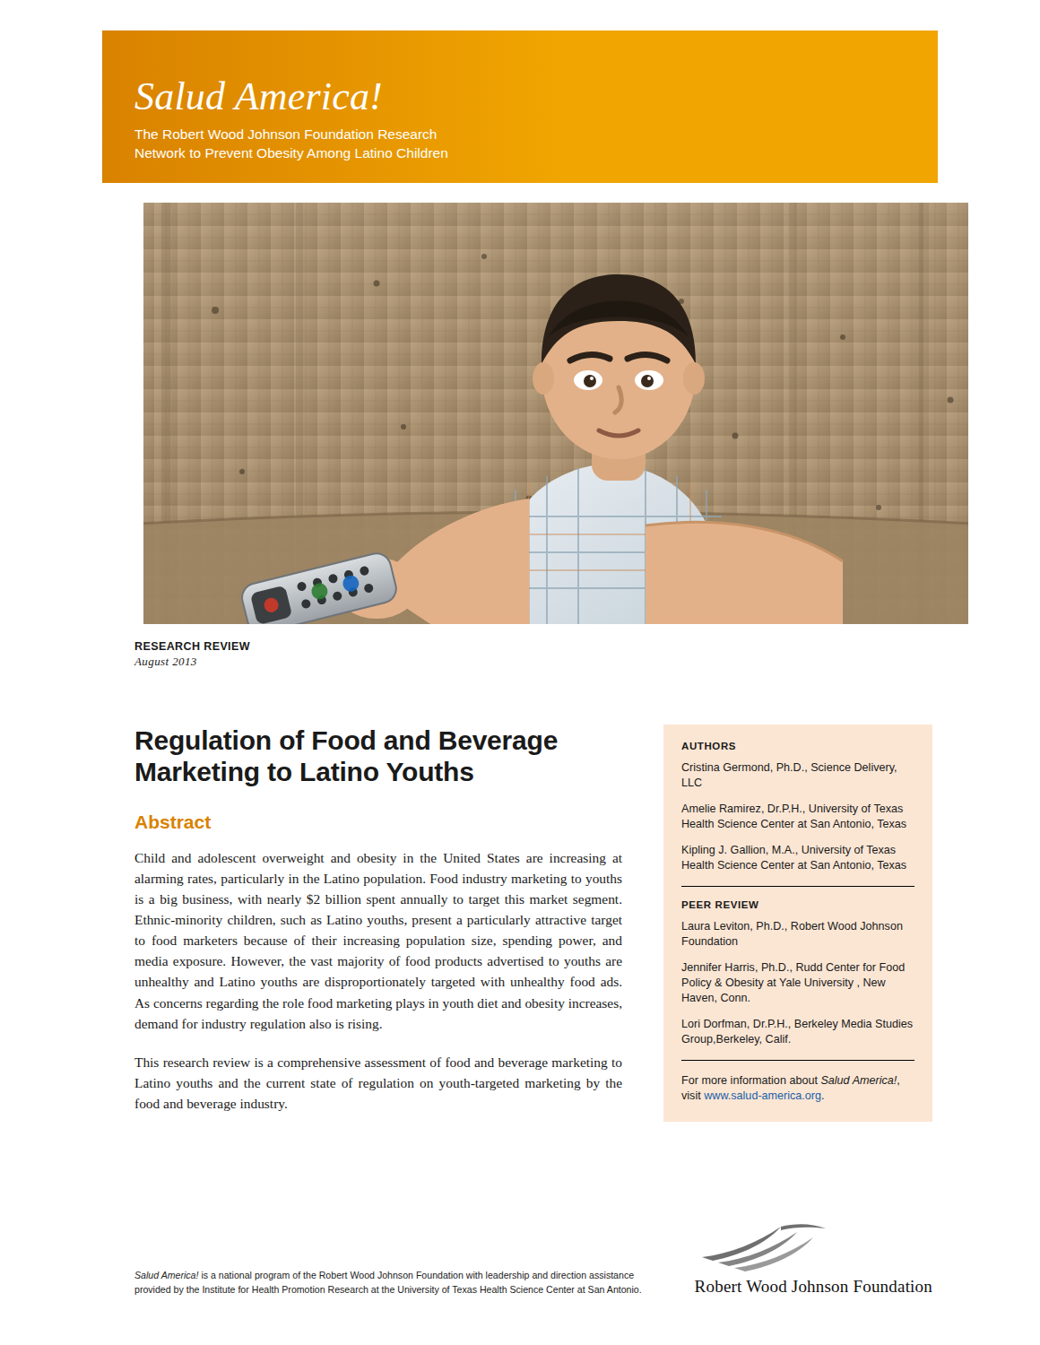Salud America!
The Robert Wood Johnson Foundation Research
Network to Prevent Obesity Among Latino Children
RESEARCH REVIEW August 2013
Regulation of Food and Beverage
Marketing to Latino Youths
Abstract
Child and adolescent overweight and obesity in the United States are increasing at alarming rates, particularly in the Latino population. Food industry marketing to youths is a big business, with nearly $2 billion spent annually to target this market segment. Ethnic-minority children, such as Latino youths, present a particularly attractive target to food marketers because of their increasing population size, spending power, and media exposure. However, the vast majority of food products advertised to youths are unhealthy and Latino youths are disproportionately targeted with unhealthy food ads. As concerns regarding the role food marketing plays in youth diet and obesity increases, demand for industry regulation also is rising.
This research review is a comprehensive assessment of food and beverage marketing to Latino youths and the current state of regulation on youth-targeted marketing by the food and beverage industry.
AUTHORS
Cristina Germond, Ph.D., Science Delivery, LLC
Amelie Ramirez, Dr.P.H., University of Texas Health Science Center at San Antonio, Texas
Kipling J. Gallion, M.A., University of Texas Health Science Center at San Antonio, Texas
PEER REVIEW
Laura Leviton, Ph.D., Robert Wood Johnson Foundation
Jennifer Harris, Ph.D., Rudd Center for Food Policy & Obesity at Yale University , New Haven, Conn.
Lori Dorfman, Dr.P.H., Berkeley Media Studies Group,Berkeley, Calif.
For more information about Salud America!, visit www.salud-america.org.
Salud America! is a national program of the Robert Wood Johnson Foundation with leadership and direction assistance provided by the Institute for Health Promotion Research at the University of Texas Health Science Center at San Antonio.
Robert Wood Johnson Foundation